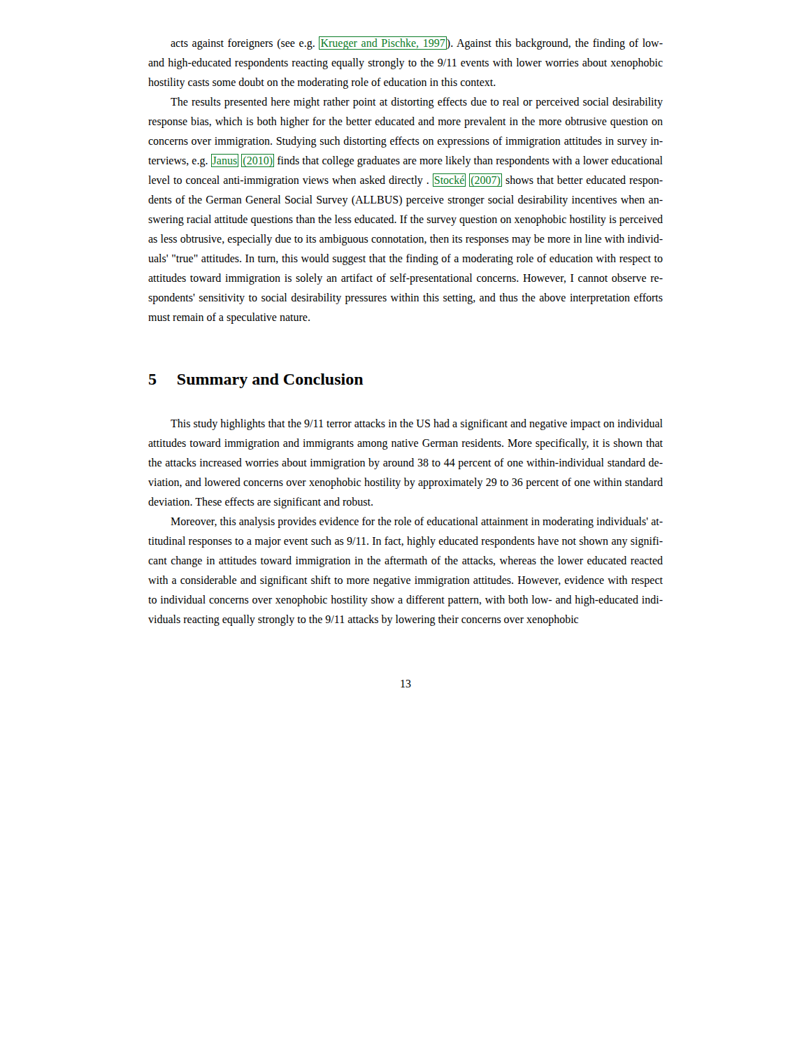acts against foreigners (see e.g. Krueger and Pischke, 1997). Against this background, the finding of low- and high-educated respondents reacting equally strongly to the 9/11 events with lower worries about xenophobic hostility casts some doubt on the moderating role of education in this context.
The results presented here might rather point at distorting effects due to real or perceived social desirability response bias, which is both higher for the better educated and more prevalent in the more obtrusive question on concerns over immigration. Studying such distorting effects on expressions of immigration attitudes in survey interviews, e.g. Janus (2010) finds that college graduates are more likely than respondents with a lower educational level to conceal anti-immigration views when asked directly . Stocké (2007) shows that better educated respondents of the German General Social Survey (ALLBUS) perceive stronger social desirability incentives when answering racial attitude questions than the less educated. If the survey question on xenophobic hostility is perceived as less obtrusive, especially due to its ambiguous connotation, then its responses may be more in line with individuals' "true" attitudes. In turn, this would suggest that the finding of a moderating role of education with respect to attitudes toward immigration is solely an artifact of self-presentational concerns. However, I cannot observe respondents' sensitivity to social desirability pressures within this setting, and thus the above interpretation efforts must remain of a speculative nature.
5 Summary and Conclusion
This study highlights that the 9/11 terror attacks in the US had a significant and negative impact on individual attitudes toward immigration and immigrants among native German residents. More specifically, it is shown that the attacks increased worries about immigration by around 38 to 44 percent of one within-individual standard deviation, and lowered concerns over xenophobic hostility by approximately 29 to 36 percent of one within standard deviation. These effects are significant and robust.
Moreover, this analysis provides evidence for the role of educational attainment in moderating individuals' attitudinal responses to a major event such as 9/11. In fact, highly educated respondents have not shown any significant change in attitudes toward immigration in the aftermath of the attacks, whereas the lower educated reacted with a considerable and significant shift to more negative immigration attitudes. However, evidence with respect to individual concerns over xenophobic hostility show a different pattern, with both low- and high-educated individuals reacting equally strongly to the 9/11 attacks by lowering their concerns over xenophobic
13